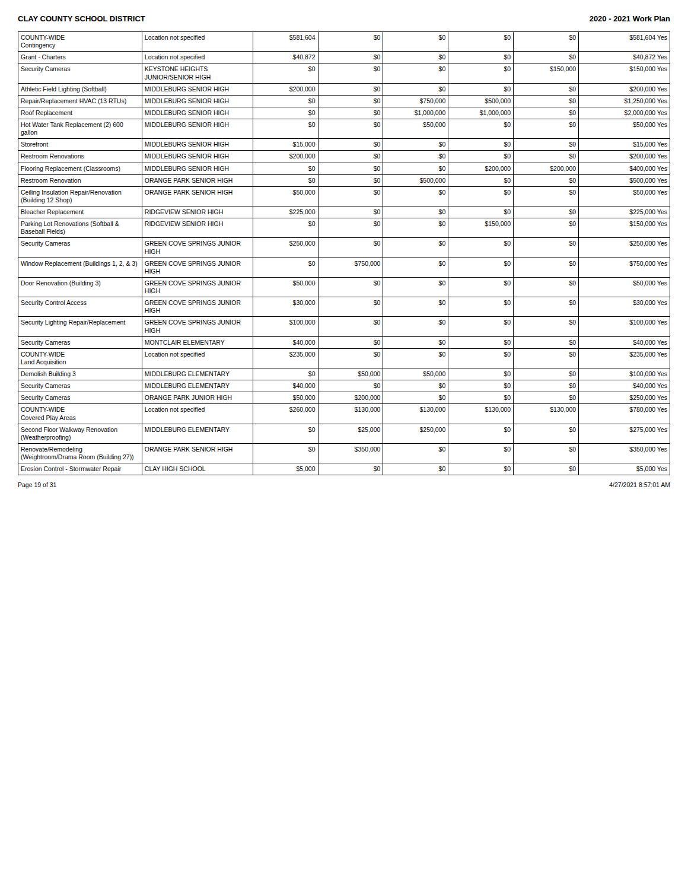CLAY COUNTY SCHOOL DISTRICT 2020 - 2021 Work Plan
| COUNTY-WIDE Contingency | Location not specified | $581,604 | $0 | $0 | $0 | $0 | $581,604 Yes |
| Grant - Charters | Location not specified | $40,872 | $0 | $0 | $0 | $0 | $40,872 Yes |
| Security Cameras | KEYSTONE HEIGHTS JUNIOR/SENIOR HIGH | $0 | $0 | $0 | $0 | $150,000 | $150,000 Yes |
| Athletic Field Lighting (Softball) | MIDDLEBURG SENIOR HIGH | $200,000 | $0 | $0 | $0 | $0 | $200,000 Yes |
| Repair/Replacement HVAC (13 RTUs) | MIDDLEBURG SENIOR HIGH | $0 | $0 | $750,000 | $500,000 | $0 | $1,250,000 Yes |
| Roof Replacement | MIDDLEBURG SENIOR HIGH | $0 | $0 | $1,000,000 | $1,000,000 | $0 | $2,000,000 Yes |
| Hot Water Tank Replacement (2) 600 gallon | MIDDLEBURG SENIOR HIGH | $0 | $0 | $50,000 | $0 | $0 | $50,000 Yes |
| Storefront | MIDDLEBURG SENIOR HIGH | $15,000 | $0 | $0 | $0 | $0 | $15,000 Yes |
| Restroom Renovations | MIDDLEBURG SENIOR HIGH | $200,000 | $0 | $0 | $0 | $0 | $200,000 Yes |
| Flooring Replacement (Classrooms) | MIDDLEBURG SENIOR HIGH | $0 | $0 | $0 | $200,000 | $200,000 | $400,000 Yes |
| Restroom Renovation | ORANGE PARK SENIOR HIGH | $0 | $0 | $500,000 | $0 | $0 | $500,000 Yes |
| Ceiling Insulation Repair/Renovation (Building 12 Shop) | ORANGE PARK SENIOR HIGH | $50,000 | $0 | $0 | $0 | $0 | $50,000 Yes |
| Bleacher Replacement | RIDGEVIEW SENIOR HIGH | $225,000 | $0 | $0 | $0 | $0 | $225,000 Yes |
| Parking Lot Renovations (Softball & Baseball Fields) | RIDGEVIEW SENIOR HIGH | $0 | $0 | $0 | $150,000 | $0 | $150,000 Yes |
| Security Cameras | GREEN COVE SPRINGS JUNIOR HIGH | $250,000 | $0 | $0 | $0 | $0 | $250,000 Yes |
| Window Replacement (Buildings 1, 2, & 3) | GREEN COVE SPRINGS JUNIOR HIGH | $0 | $750,000 | $0 | $0 | $0 | $750,000 Yes |
| Door Renovation (Building 3) | GREEN COVE SPRINGS JUNIOR HIGH | $50,000 | $0 | $0 | $0 | $0 | $50,000 Yes |
| Security Control Access | GREEN COVE SPRINGS JUNIOR HIGH | $30,000 | $0 | $0 | $0 | $0 | $30,000 Yes |
| Security Lighting Repair/Replacement | GREEN COVE SPRINGS JUNIOR HIGH | $100,000 | $0 | $0 | $0 | $0 | $100,000 Yes |
| Security Cameras | MONTCLAIR ELEMENTARY | $40,000 | $0 | $0 | $0 | $0 | $40,000 Yes |
| COUNTY-WIDE Land Acquisition | Location not specified | $235,000 | $0 | $0 | $0 | $0 | $235,000 Yes |
| Demolish Building 3 | MIDDLEBURG ELEMENTARY | $0 | $50,000 | $50,000 | $0 | $0 | $100,000 Yes |
| Security Cameras | MIDDLEBURG ELEMENTARY | $40,000 | $0 | $0 | $0 | $0 | $40,000 Yes |
| Security Cameras | ORANGE PARK JUNIOR HIGH | $50,000 | $200,000 | $0 | $0 | $0 | $250,000 Yes |
| COUNTY-WIDE Covered Play Areas | Location not specified | $260,000 | $130,000 | $130,000 | $130,000 | $130,000 | $780,000 Yes |
| Second Floor Walkway Renovation (Weatherproofing) | MIDDLEBURG ELEMENTARY | $0 | $25,000 | $250,000 | $0 | $0 | $275,000 Yes |
| Renovate/Remodeling (Weightroom/Drama Room (Building 27)) | ORANGE PARK SENIOR HIGH | $0 | $350,000 | $0 | $0 | $0 | $350,000 Yes |
| Erosion Control - Stormwater Repair | CLAY HIGH SCHOOL | $5,000 | $0 | $0 | $0 | $0 | $5,000 Yes |
Page 19 of 31 4/27/2021 8:57:01 AM